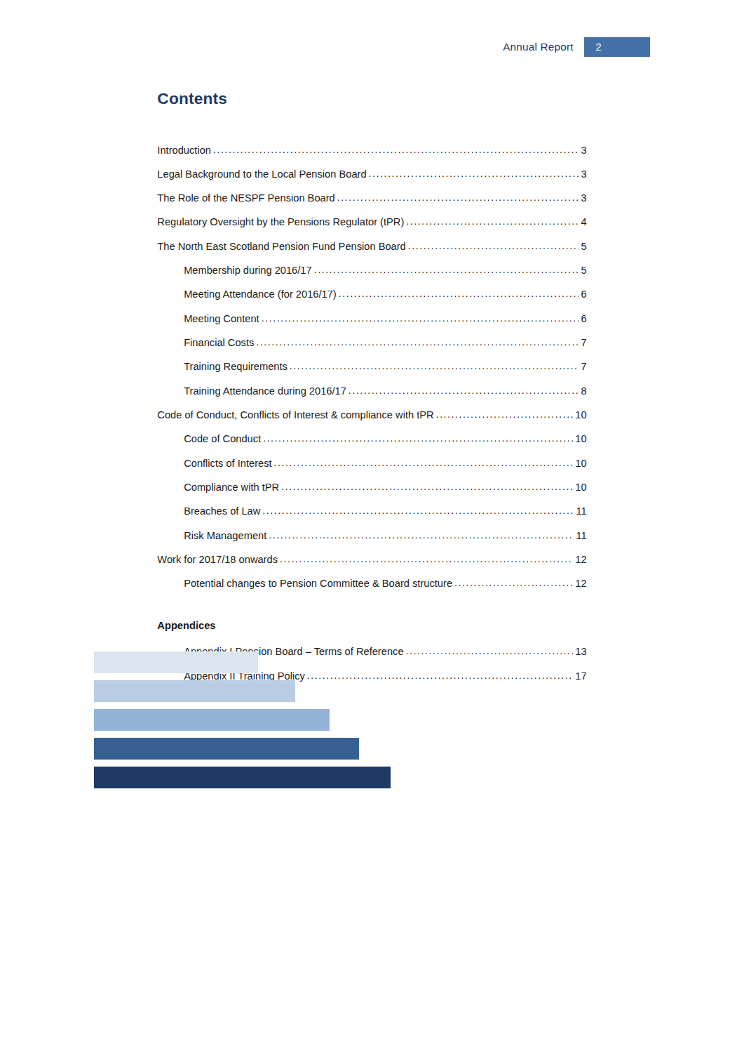Annual Report
2
Contents
Introduction .................................................................................................................................. 3
Legal Background to the Local Pension Board ............................................................................. 3
The Role of the NESPF Pension Board ......................................................................................... 3
Regulatory Oversight by the Pensions Regulator (tPR) ............................................................... 4
The North East Scotland Pension Fund Pension Board ................................................................ 5
Membership during 2016/17 ..................................................................................................... 5
Meeting Attendance (for 2016/17) .......................................................................................... 6
Meeting Content ....................................................................................................................... 6
Financial Costs ........................................................................................................................... 7
Training Requirements .......................................................................................................... 7
Training Attendance during 2016/17 ....................................................................................... 8
Code of Conduct, Conflicts of Interest & compliance with tPR .................................................... 10
Code of Conduct ....................................................................................................................... 10
Conflicts of Interest ................................................................................................................ 10
Compliance with tPR ............................................................................................................. 10
Breaches of Law ....................................................................................................................... 11
Risk Management ..................................................................................................................... 11
Work for 2017/18 onwards ....................................................................................................... 12
Potential changes to Pension Committee & Board structure ................................................. 12
Appendices
Appendix I Pension Board – Terms of Reference .................................................................... 13
Appendix II Training Policy ..................................................................................................... 17